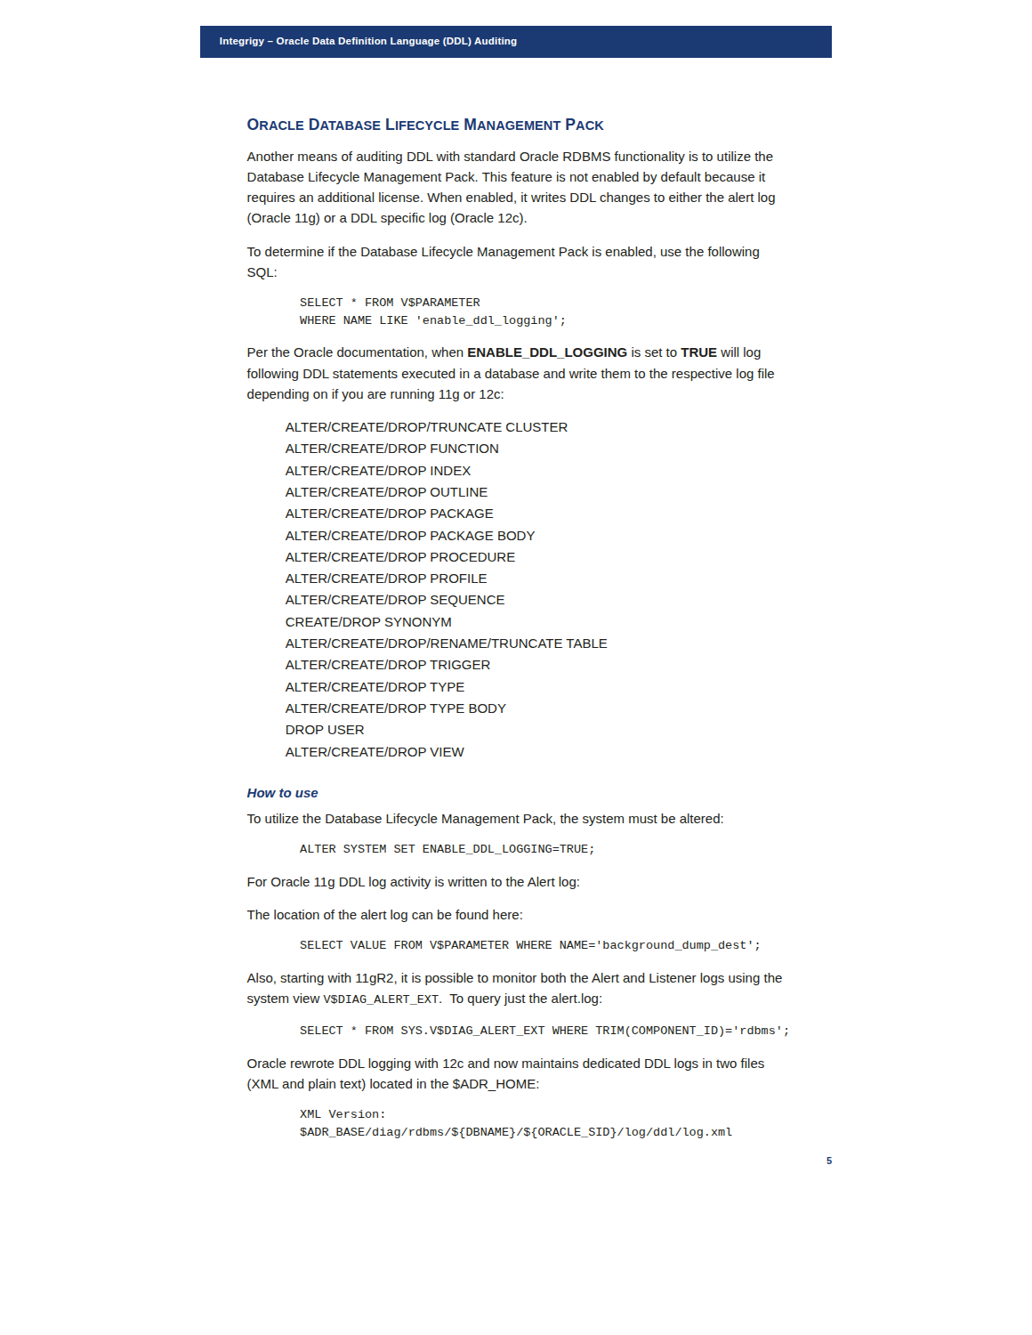Integrigy – Oracle Data Definition Language (DDL) Auditing
ORACLE DATABASE LIFECYCLE MANAGEMENT PACK
Another means of auditing DDL with standard Oracle RDBMS functionality is to utilize the Database Lifecycle Management Pack. This feature is not enabled by default because it requires an additional license. When enabled, it writes DDL changes to either the alert log (Oracle 11g) or a DDL specific log (Oracle 12c).
To determine if the Database Lifecycle Management Pack is enabled, use the following SQL:
SELECT * FROM V$PARAMETER WHERE NAME LIKE 'enable_ddl_logging';
Per the Oracle documentation, when ENABLE_DDL_LOGGING is set to TRUE will log following DDL statements executed in a database and write them to the respective log file depending on if you are running 11g or 12c:
ALTER/CREATE/DROP/TRUNCATE CLUSTER
ALTER/CREATE/DROP FUNCTION
ALTER/CREATE/DROP INDEX
ALTER/CREATE/DROP OUTLINE
ALTER/CREATE/DROP PACKAGE
ALTER/CREATE/DROP PACKAGE BODY
ALTER/CREATE/DROP PROCEDURE
ALTER/CREATE/DROP PROFILE
ALTER/CREATE/DROP SEQUENCE
CREATE/DROP SYNONYM
ALTER/CREATE/DROP/RENAME/TRUNCATE TABLE
ALTER/CREATE/DROP TRIGGER
ALTER/CREATE/DROP TYPE
ALTER/CREATE/DROP TYPE BODY
DROP USER
ALTER/CREATE/DROP VIEW
How to use
To utilize the Database Lifecycle Management Pack, the system must be altered:
ALTER SYSTEM SET ENABLE_DDL_LOGGING=TRUE;
For Oracle 11g DDL log activity is written to the Alert log:
The location of the alert log can be found here:
SELECT VALUE FROM V$PARAMETER WHERE NAME='background_dump_dest';
Also, starting with 11gR2, it is possible to monitor both the Alert and Listener logs using the system view V$DIAG_ALERT_EXT. To query just the alert.log:
SELECT * FROM SYS.V$DIAG_ALERT_EXT WHERE TRIM(COMPONENT_ID)='rdbms';
Oracle rewrote DDL logging with 12c and now maintains dedicated DDL logs in two files (XML and plain text) located in the $ADR_HOME:
XML Version: $ADR_BASE/diag/rdbms/${DBNAME}/${ORACLE_SID}/log/ddl/log.xml
5